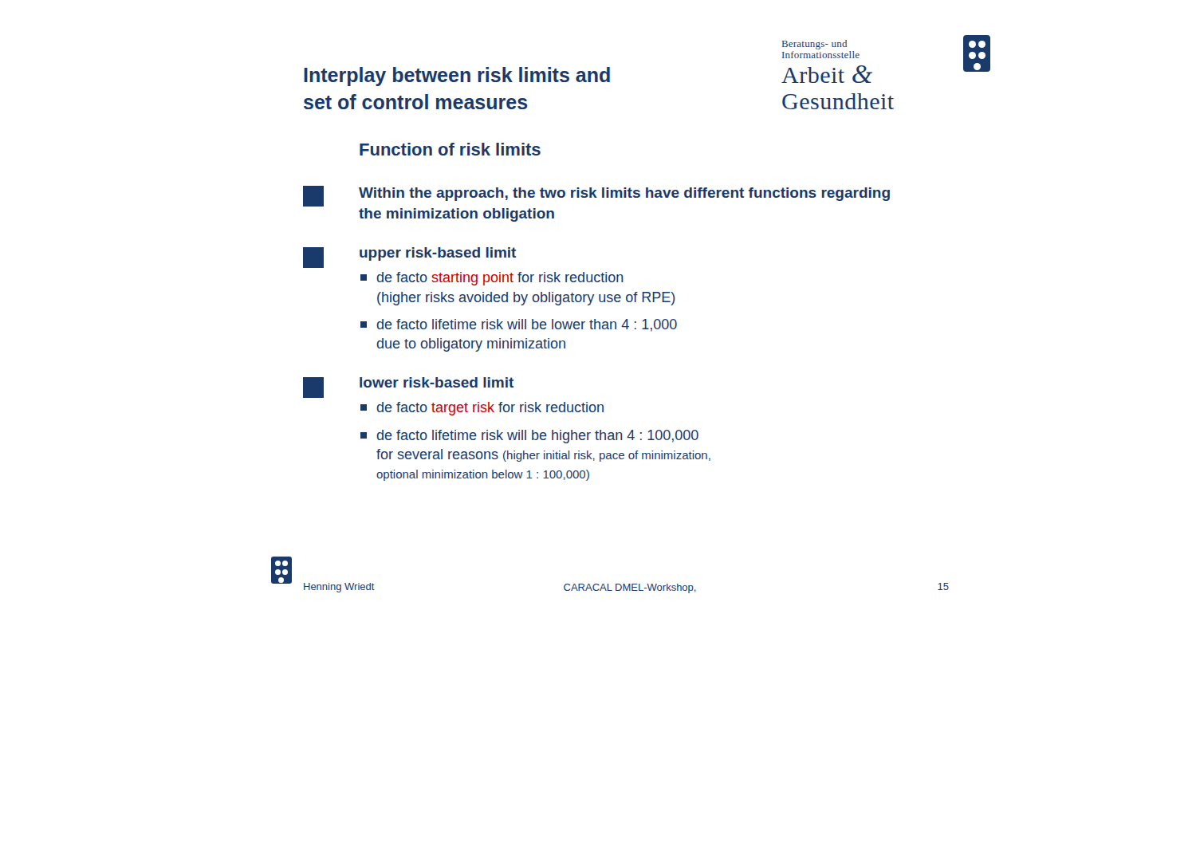Beratungs- und
Informationsstelle
Arbeit &
Gesundheit
Interplay between risk limits and
set of control measures
Function of risk limits
Within the approach, the two risk limits have different functions regarding the minimization obligation
upper risk-based limit
de facto starting point for risk reduction
(higher risks avoided by obligatory use of RPE)
de facto lifetime risk will be lower than 4 : 1,000
due to obligatory minimization
lower risk-based limit
de facto target risk for risk reduction
de facto lifetime risk will be higher than 4 : 100,000
for several reasons (higher initial risk, pace of minimization,
optional minimization below 1 : 100,000)
Henning Wriedt CARACAL DMEL-Workshop,
Dortmund, 17. 5. 2011 15